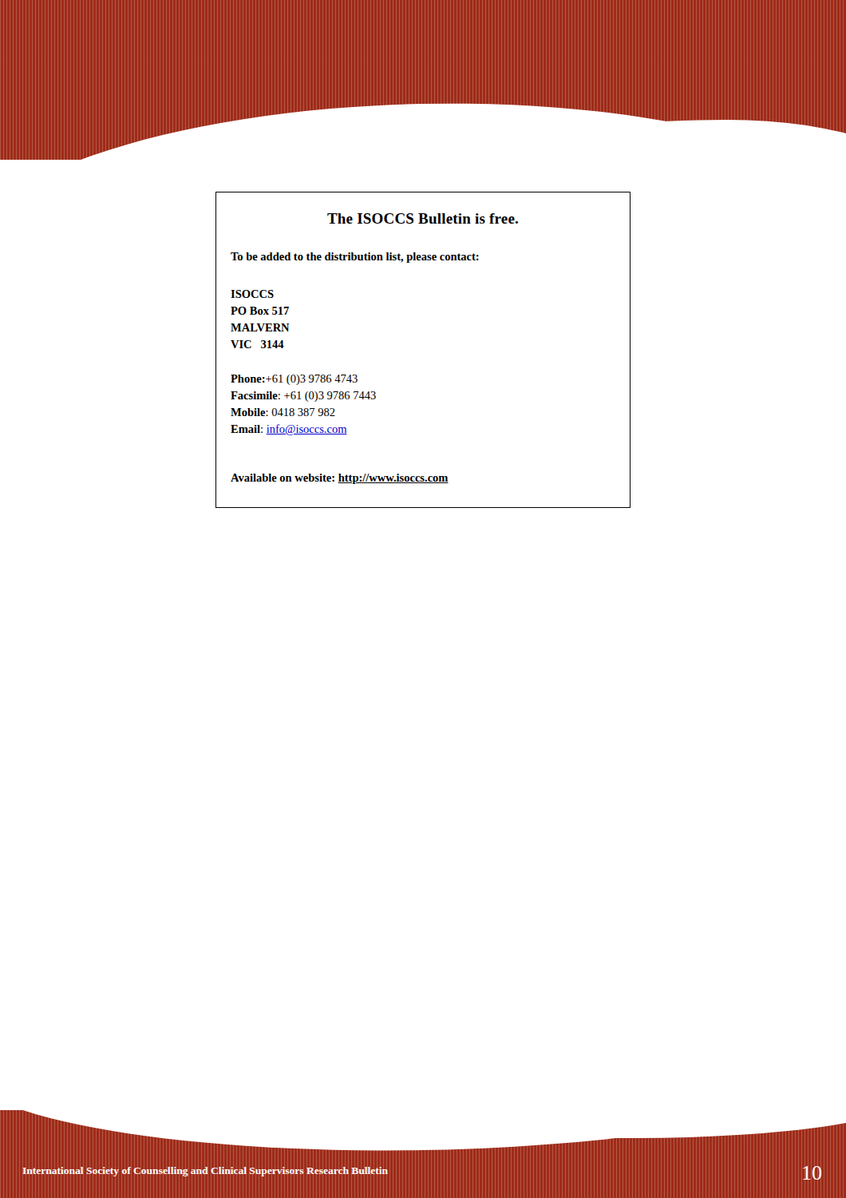The ISOCCS Bulletin is free.
To be added to the distribution list, please contact:
ISOCCS
PO Box 517
MALVERN
VIC 3144
Phone:+61 (0)3 9786 4743
Facsimile: +61 (0)3 9786 7443
Mobile: 0418 387 982
Email: info@isoccs.com
Available on website: http://www.isoccs.com
International Society of Counselling and Clinical Supervisors Research Bulletin
10